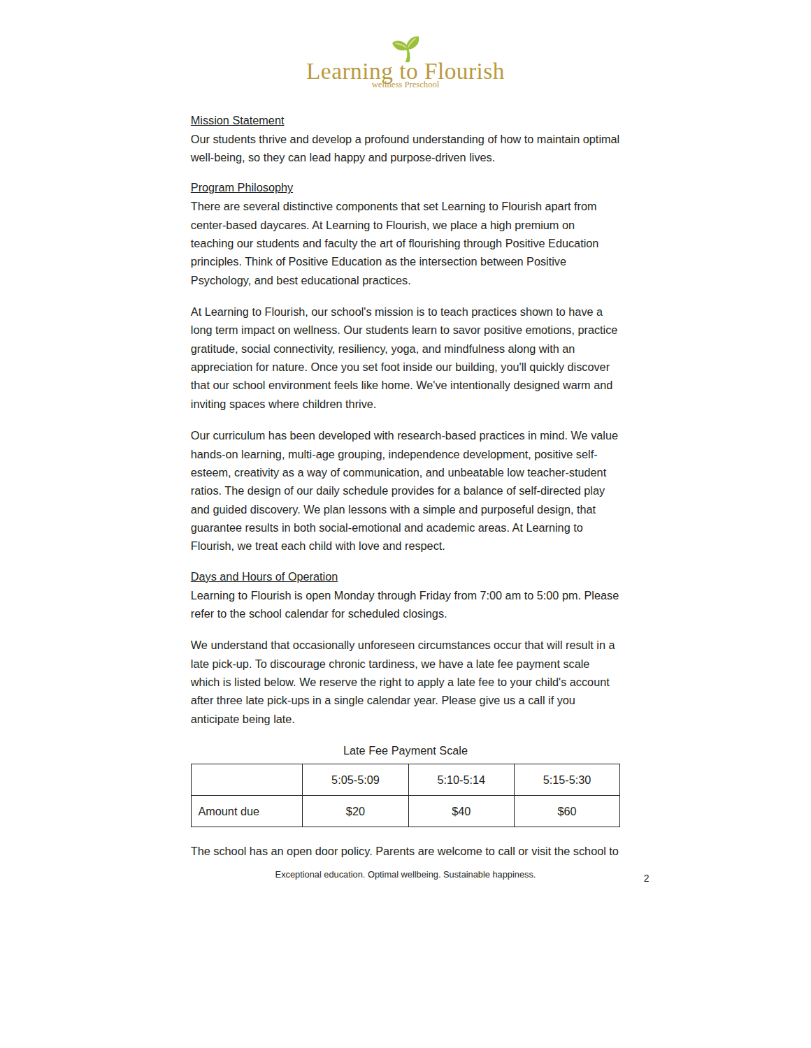🌱 Learning to Flourish wellness Preschool
Mission Statement
Our students thrive and develop a profound understanding of how to maintain optimal well-being, so they can lead happy and purpose-driven lives.
Program Philosophy
There are several distinctive components that set Learning to Flourish apart from center-based daycares. At Learning to Flourish, we place a high premium on teaching our students and faculty the art of flourishing through Positive Education principles. Think of Positive Education as the intersection between Positive Psychology, and best educational practices.
At Learning to Flourish, our school's mission is to teach practices shown to have a long term impact on wellness. Our students learn to savor positive emotions, practice gratitude, social connectivity, resiliency, yoga, and mindfulness along with an appreciation for nature. Once you set foot inside our building, you'll quickly discover that our school environment feels like home. We've intentionally designed warm and inviting spaces where children thrive.
Our curriculum has been developed with research-based practices in mind. We value hands-on learning, multi-age grouping, independence development, positive self-esteem, creativity as a way of communication, and unbeatable low teacher-student ratios. The design of our daily schedule provides for a balance of self-directed play and guided discovery. We plan lessons with a simple and purposeful design, that guarantee results in both social-emotional and academic areas. At Learning to Flourish, we treat each child with love and respect.
Days and Hours of Operation
Learning to Flourish is open Monday through Friday from 7:00 am to 5:00 pm. Please refer to the school calendar for scheduled closings.
We understand that occasionally unforeseen circumstances occur that will result in a late pick-up. To discourage chronic tardiness, we have a late fee payment scale which is listed below. We reserve the right to apply a late fee to your child's account after three late pick-ups in a single calendar year. Please give us a call if you anticipate being late.
Late Fee Payment Scale
| | 5:05-5:09 | 5:10-5:14 | 5:15-5:30 |
| Amount due | $20 | $40 | $60 |
The school has an open door policy. Parents are welcome to call or visit the school to
Exceptional education. Optimal wellbeing. Sustainable happiness.
2